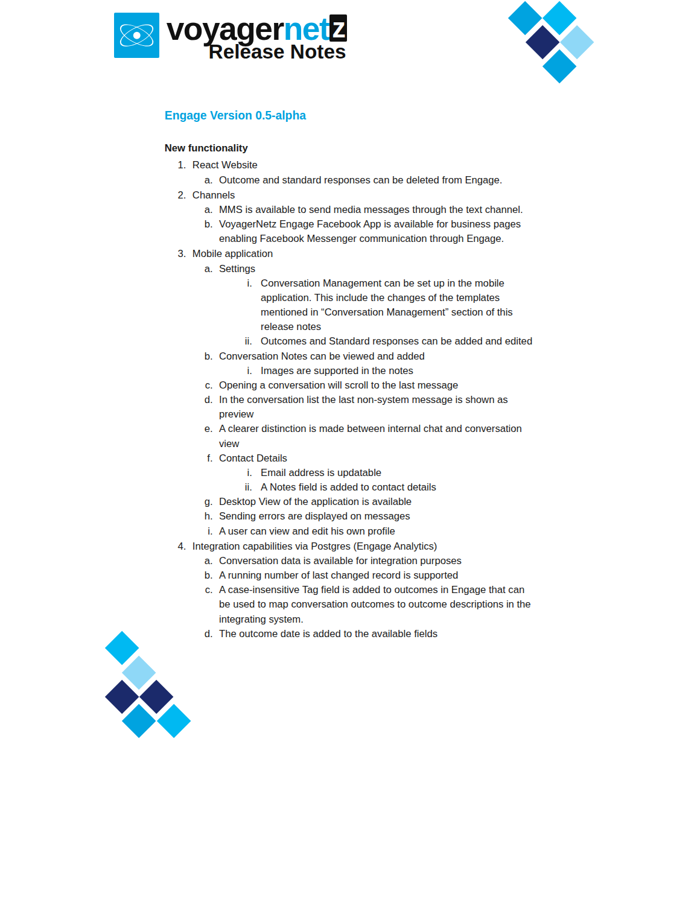voyager net z
Release Notes
Engage Version 0.5-alpha
New functionality
React Website
Outcome and standard responses can be deleted from Engage.
Channels
MMS is available to send media messages through the text channel.
VoyagerNetz Engage Facebook App is available for business pages enabling Facebook Messenger communication through Engage.
Mobile application
Settings
Conversation Management can be set up in the mobile application. This include the changes of the templates mentioned in “Conversation Management” section of this release notes
Outcomes and Standard responses can be added and edited
Conversation Notes can be viewed and added
Images are supported in the notes
Opening a conversation will scroll to the last message
In the conversation list the last non-system message is shown as preview
A clearer distinction is made between internal chat and conversation view
Contact Details
Email address is updatable
A Notes field is added to contact details
Desktop View of the application is available
Sending errors are displayed on messages
A user can view and edit his own profile
Integration capabilities via Postgres (Engage Analytics)
Conversation data is available for integration purposes
A running number of last changed record is supported
A case-insensitive Tag field is added to outcomes in Engage that can be used to map conversation outcomes to outcome descriptions in the integrating system.
The outcome date is added to the available fields